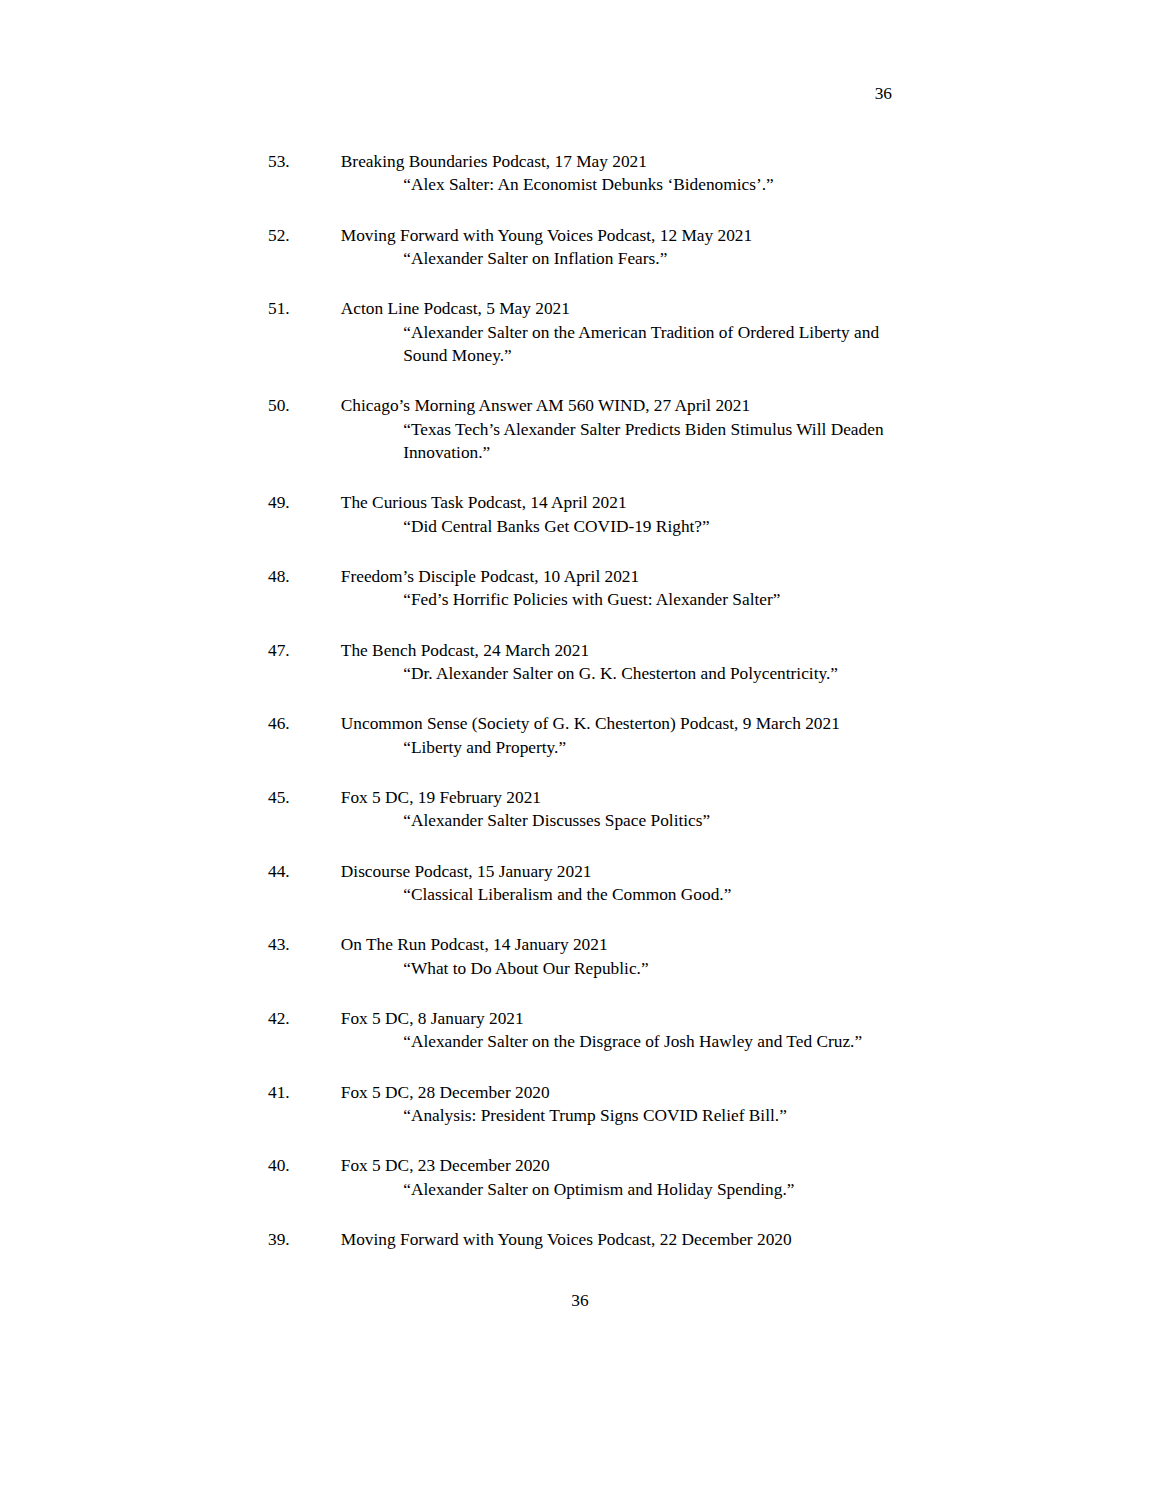36
53.
Breaking Boundaries Podcast, 17 May 2021
“Alex Salter: An Economist Debunks ‘Bidenomics’.”
52.
Moving Forward with Young Voices Podcast, 12 May 2021
“Alexander Salter on Inflation Fears.”
51.
Acton Line Podcast, 5 May 2021
“Alexander Salter on the American Tradition of Ordered Liberty andSound Money.”
50.
Chicago’s Morning Answer AM 560 WIND, 27 April 2021
“Texas Tech’s Alexander Salter Predicts Biden Stimulus Will DeadenInnovation.”
49.
The Curious Task Podcast, 14 April 2021
“Did Central Banks Get COVID-19 Right?”
48.
Freedom’s Disciple Podcast, 10 April 2021
“Fed’s Horrific Policies with Guest: Alexander Salter”
47.
The Bench Podcast, 24 March 2021
“Dr. Alexander Salter on G. K. Chesterton and Polycentricity.”
46.
Uncommon Sense (Society of G. K. Chesterton) Podcast, 9 March 2021
“Liberty and Property.”
45.
Fox 5 DC, 19 February 2021
“Alexander Salter Discusses Space Politics”
44.
Discourse Podcast, 15 January 2021
“Classical Liberalism and the Common Good.”
43.
On The Run Podcast, 14 January 2021
“What to Do About Our Republic.”
42.
Fox 5 DC, 8 January 2021
“Alexander Salter on the Disgrace of Josh Hawley and Ted Cruz.”
41.
Fox 5 DC, 28 December 2020
“Analysis: President Trump Signs COVID Relief Bill.”
40.
Fox 5 DC, 23 December 2020
“Alexander Salter on Optimism and Holiday Spending.”
39.
Moving Forward with Young Voices Podcast, 22 December 2020
36